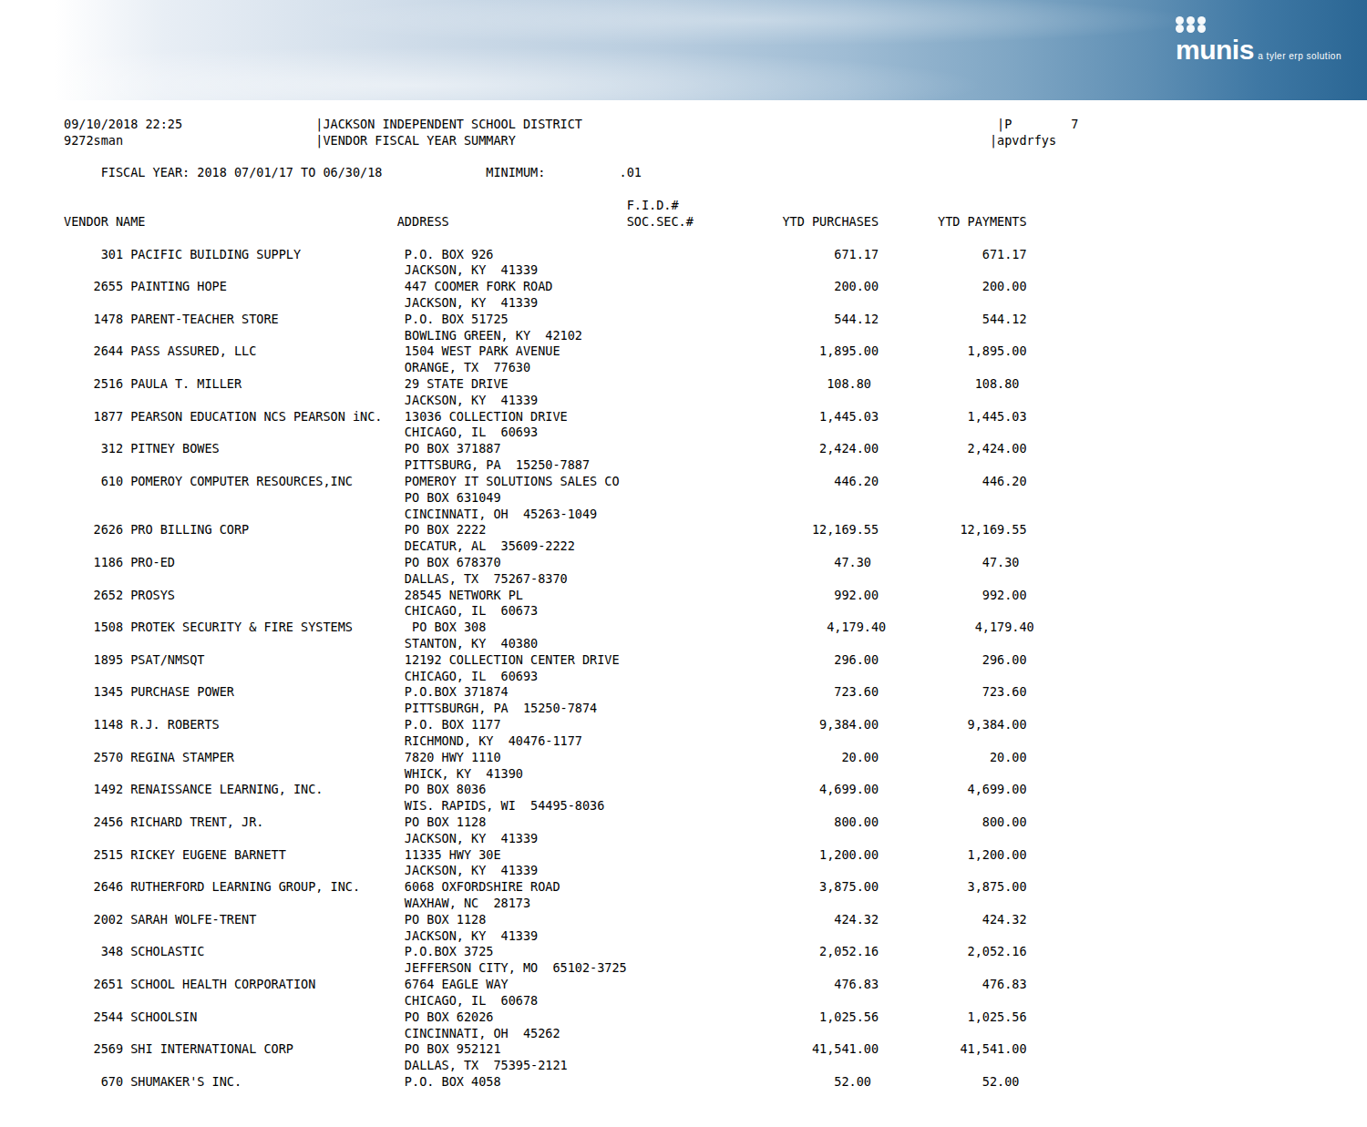munis a tyler erp solution
09/10/2018 22:25                  |JACKSON INDEPENDENT SCHOOL DISTRICT                                                        |P        7
9272sman                          |VENDOR FISCAL YEAR SUMMARY                                                                |apvdrfys

     FISCAL YEAR: 2018 07/01/17 TO 06/30/18              MINIMUM:          .01

                                                                            F.I.D.#
VENDOR NAME                                  ADDRESS                        SOC.SEC.#            YTD PURCHASES        YTD PAYMENTS

     301 PACIFIC BUILDING SUPPLY              P.O. BOX 926                                              671.17              671.17
                                              JACKSON, KY  41339
    2655 PAINTING HOPE                        447 COOMER FORK ROAD                                      200.00              200.00
                                              JACKSON, KY  41339
    1478 PARENT-TEACHER STORE                 P.O. BOX 51725                                            544.12              544.12
                                              BOWLING GREEN, KY  42102
    2644 PASS ASSURED, LLC                    1504 WEST PARK AVENUE                                   1,895.00            1,895.00
                                              ORANGE, TX  77630
    2516 PAULA T. MILLER                      29 STATE DRIVE                                           108.80              108.80
                                              JACKSON, KY  41339
    1877 PEARSON EDUCATION NCS PEARSON iNC.   13036 COLLECTION DRIVE                                  1,445.03            1,445.03
                                              CHICAGO, IL  60693
     312 PITNEY BOWES                         PO BOX 371887                                           2,424.00            2,424.00
                                              PITTSBURG, PA  15250-7887
     610 POMEROY COMPUTER RESOURCES,INC       POMEROY IT SOLUTIONS SALES CO                             446.20              446.20
                                              PO BOX 631049
                                              CINCINNATI, OH  45263-1049
    2626 PRO BILLING CORP                     PO BOX 2222                                            12,169.55           12,169.55
                                              DECATUR, AL  35609-2222
    1186 PRO-ED                               PO BOX 678370                                             47.30               47.30
                                              DALLAS, TX  75267-8370
    2652 PROSYS                               28545 NETWORK PL                                          992.00              992.00
                                              CHICAGO, IL  60673
    1508 PROTEK SECURITY & FIRE SYSTEMS        PO BOX 308                                              4,179.40            4,179.40
                                              STANTON, KY  40380
    1895 PSAT/NMSQT                           12192 COLLECTION CENTER DRIVE                             296.00              296.00
                                              CHICAGO, IL  60693
    1345 PURCHASE POWER                       P.O.BOX 371874                                            723.60              723.60
                                              PITTSBURGH, PA  15250-7874
    1148 R.J. ROBERTS                         P.O. BOX 1177                                           9,384.00            9,384.00
                                              RICHMOND, KY  40476-1177
    2570 REGINA STAMPER                       7820 HWY 1110                                              20.00               20.00
                                              WHICK, KY  41390
    1492 RENAISSANCE LEARNING, INC.           PO BOX 8036                                             4,699.00            4,699.00
                                              WIS. RAPIDS, WI  54495-8036
    2456 RICHARD TRENT, JR.                   PO BOX 1128                                               800.00              800.00
                                              JACKSON, KY  41339
    2515 RICKEY EUGENE BARNETT                11335 HWY 30E                                           1,200.00            1,200.00
                                              JACKSON, KY  41339
    2646 RUTHERFORD LEARNING GROUP, INC.      6068 OXFORDSHIRE ROAD                                   3,875.00            3,875.00
                                              WAXHAW, NC  28173
    2002 SARAH WOLFE-TRENT                    PO BOX 1128                                               424.32              424.32
                                              JACKSON, KY  41339
     348 SCHOLASTIC                           P.O.BOX 3725                                            2,052.16            2,052.16
                                              JEFFERSON CITY, MO  65102-3725
    2651 SCHOOL HEALTH CORPORATION            6764 EAGLE WAY                                            476.83              476.83
                                              CHICAGO, IL  60678
    2544 SCHOOLSIN                            PO BOX 62026                                            1,025.56            1,025.56
                                              CINCINNATI, OH  45262
    2569 SHI INTERNATIONAL CORP               PO BOX 952121                                          41,541.00           41,541.00
                                              DALLAS, TX  75395-2121
     670 SHUMAKER'S INC.                      P.O. BOX 4058                                             52.00               52.00